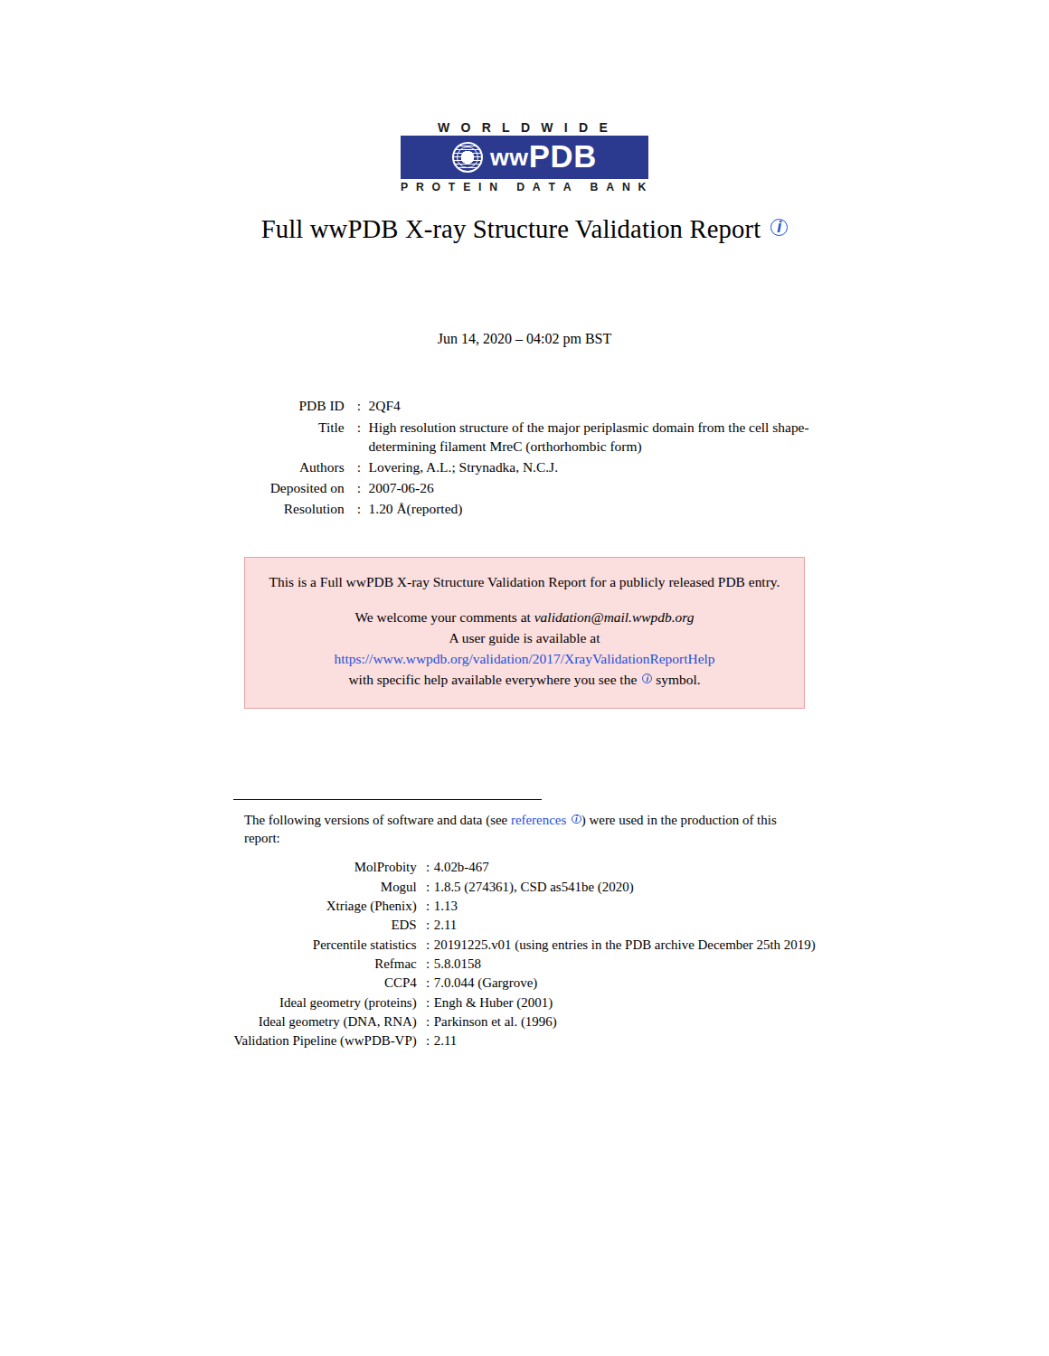W O R L D W I D E
ww PDB
P R O T E I N D A T A B A N K
Full wwPDB X-ray Structure Validation Report i
Jun 14, 2020 – 04:02 pm BST
| PDB ID | : | 2QF4 |
| Title | : | High resolution structure of the major periplasmic domain from the cell shape-determining filament MreC (orthorhombic form) |
| Authors | : | Lovering, A.L.; Strynadka, N.C.J. |
| Deposited on | : | 2007-06-26 |
| Resolution | : | 1.20 Å(reported) |
This is a Full wwPDB X-ray Structure Validation Report for a publicly released PDB entry.
We welcome your comments at validation@mail.wwpdb.org
A user guide is available at
https://www.wwpdb.org/validation/2017/XrayValidationReportHelp
with specific help available everywhere you see the i symbol.
The following versions of software and data (see references i) were used in the production of this report:
| MolProbity | : | 4.02b-467 |
| Mogul | : | 1.8.5 (274361), CSD as541be (2020) |
| Xtriage (Phenix) | : | 1.13 |
| EDS | : | 2.11 |
| Percentile statistics | : | 20191225.v01 (using entries in the PDB archive December 25th 2019) |
| Refmac | : | 5.8.0158 |
| CCP4 | : | 7.0.044 (Gargrove) |
| Ideal geometry (proteins) | : | Engh & Huber (2001) |
| Ideal geometry (DNA, RNA) | : | Parkinson et al. (1996) |
| Validation Pipeline (wwPDB-VP) | : | 2.11 |